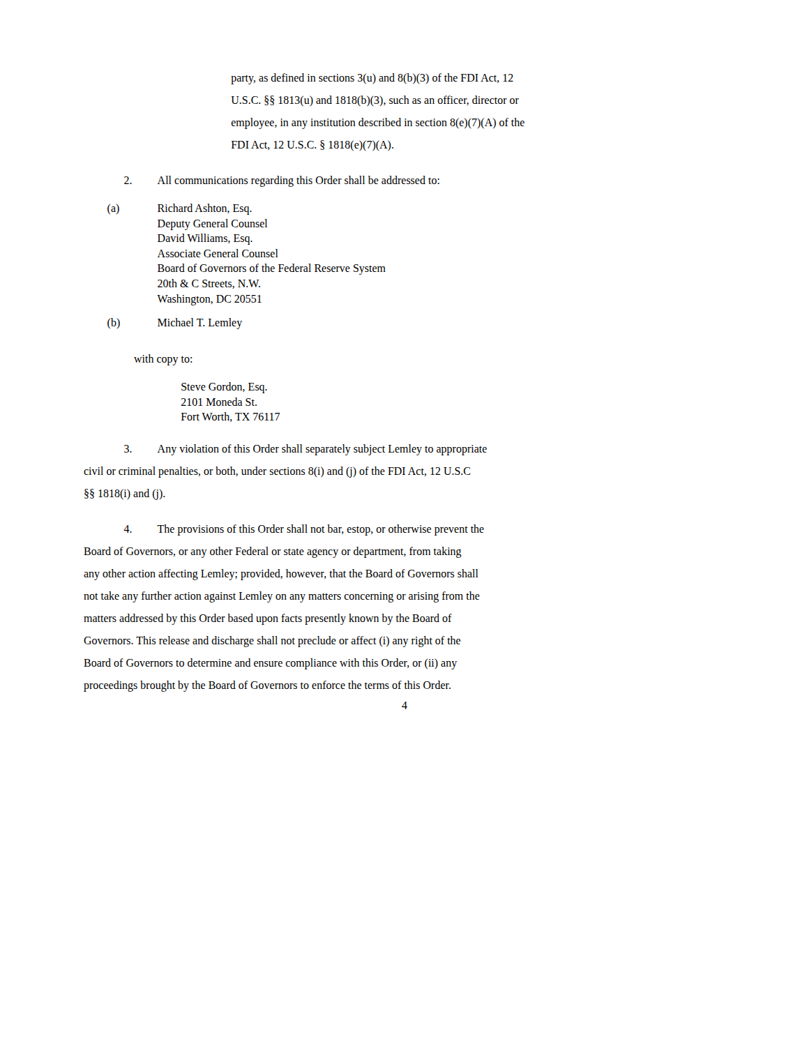party, as defined in sections 3(u) and 8(b)(3) of the FDI Act, 12
U.S.C. §§ 1813(u) and 1818(b)(3), such as an officer, director or
employee, in any institution described in section 8(e)(7)(A) of the
FDI Act, 12 U.S.C. § 1818(e)(7)(A).
2. All communications regarding this Order shall be addressed to:
(a)
Richard Ashton, Esq.
Deputy General Counsel
David Williams, Esq.
Associate General Counsel
Board of Governors of the Federal Reserve System
20th & C Streets, N.W.
Washington, DC 20551
(b)
Michael T. Lemley
with copy to:
Steve Gordon, Esq.
2101 Moneda St.
Fort Worth, TX 76117
3. Any violation of this Order shall separately subject Lemley to appropriate
civil or criminal penalties, or both, under sections 8(i) and (j) of the FDI Act, 12 U.S.C
§§ 1818(i) and (j).
4. The provisions of this Order shall not bar, estop, or otherwise prevent the
Board of Governors, or any other Federal or state agency or department, from taking
any other action affecting Lemley; provided, however, that the Board of Governors shall
not take any further action against Lemley on any matters concerning or arising from the
matters addressed by this Order based upon facts presently known by the Board of
Governors. This release and discharge shall not preclude or affect (i) any right of the
Board of Governors to determine and ensure compliance with this Order, or (ii) any
proceedings brought by the Board of Governors to enforce the terms of this Order.
4